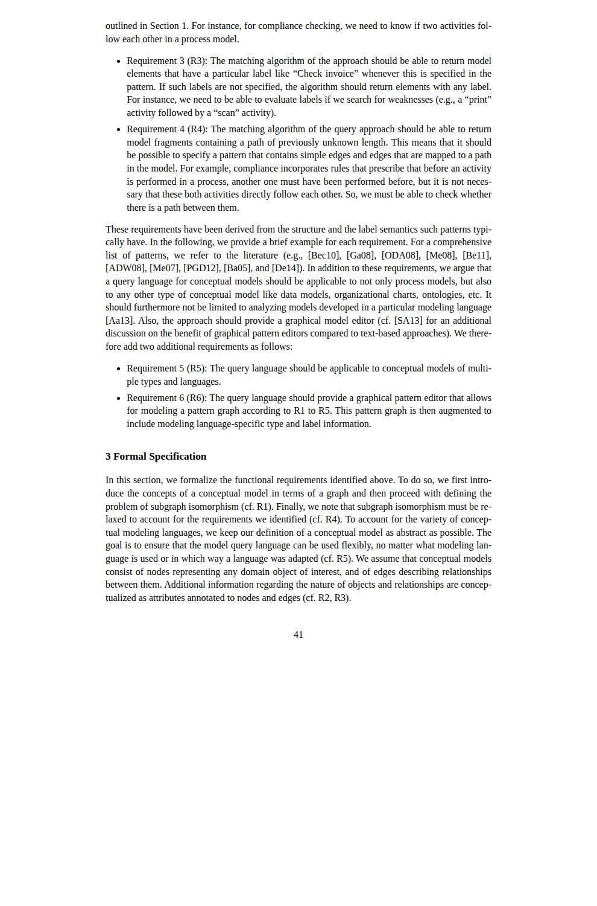outlined in Section 1. For instance, for compliance checking, we need to know if two activities follow each other in a process model.
Requirement 3 (R3): The matching algorithm of the approach should be able to return model elements that have a particular label like “Check invoice” whenever this is specified in the pattern. If such labels are not specified, the algorithm should return elements with any label. For instance, we need to be able to evaluate labels if we search for weaknesses (e.g., a “print” activity followed by a “scan” activity).
Requirement 4 (R4): The matching algorithm of the query approach should be able to return model fragments containing a path of previously unknown length. This means that it should be possible to specify a pattern that contains simple edges and edges that are mapped to a path in the model. For example, compliance incorporates rules that prescribe that before an activity is performed in a process, another one must have been performed before, but it is not necessary that these both activities directly follow each other. So, we must be able to check whether there is a path between them.
These requirements have been derived from the structure and the label semantics such patterns typically have. In the following, we provide a brief example for each requirement. For a comprehensive list of patterns, we refer to the literature (e.g., [Bec10], [Ga08], [ODA08], [Me08], [Be11], [ADW08], [Me07], [PGD12], [Ba05], and [De14]). In addition to these requirements, we argue that a query language for conceptual models should be applicable to not only process models, but also to any other type of conceptual model like data models, organizational charts, ontologies, etc. It should furthermore not be limited to analyzing models developed in a particular modeling language [Aa13]. Also, the approach should provide a graphical model editor (cf. [SA13] for an additional discussion on the benefit of graphical pattern editors compared to text-based approaches). We therefore add two additional requirements as follows:
Requirement 5 (R5): The query language should be applicable to conceptual models of multiple types and languages.
Requirement 6 (R6): The query language should provide a graphical pattern editor that allows for modeling a pattern graph according to R1 to R5. This pattern graph is then augmented to include modeling language-specific type and label information.
3 Formal Specification
In this section, we formalize the functional requirements identified above. To do so, we first introduce the concepts of a conceptual model in terms of a graph and then proceed with defining the problem of subgraph isomorphism (cf. R1). Finally, we note that subgraph isomorphism must be relaxed to account for the requirements we identified (cf. R4). To account for the variety of conceptual modeling languages, we keep our definition of a conceptual model as abstract as possible. The goal is to ensure that the model query language can be used flexibly, no matter what modeling language is used or in which way a language was adapted (cf. R5). We assume that conceptual models consist of nodes representing any domain object of interest, and of edges describing relationships between them. Additional information regarding the nature of objects and relationships are conceptualized as attributes annotated to nodes and edges (cf. R2, R3).
41